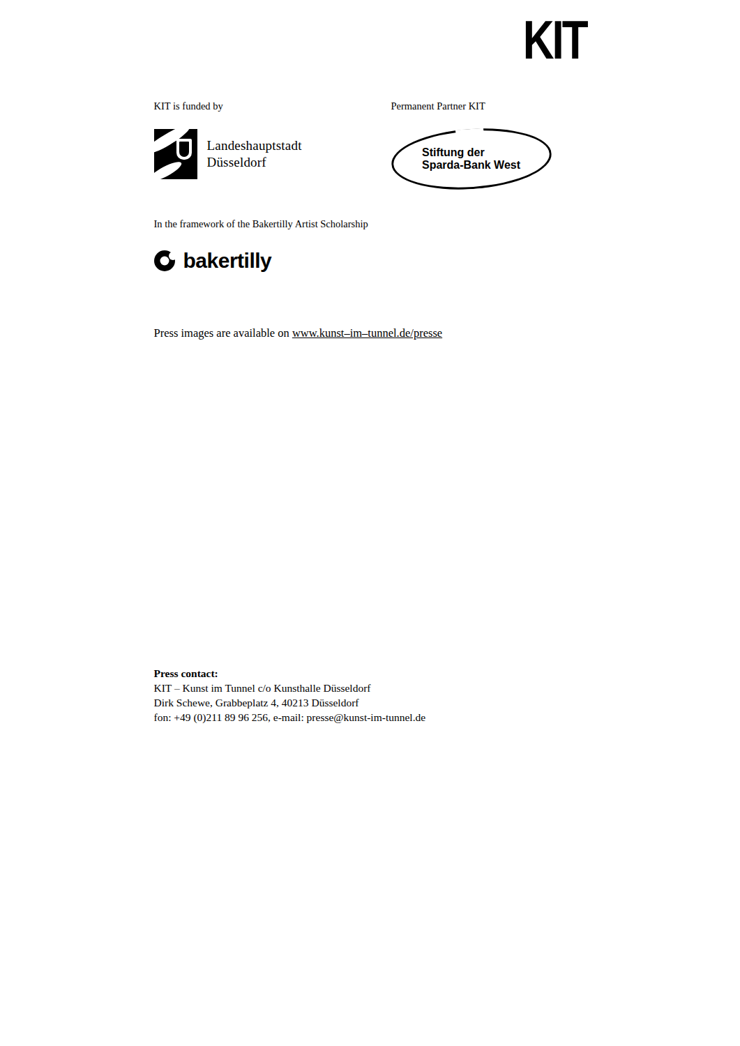KIT
KIT is funded by
Landeshauptstadt
Düsseldorf
Permanent Partner KIT
Stiftung der
Sparda-Bank West
In the framework of the Bakertilly Artist Scholarship
bakertilly
Press images are available on www.kunst–im–tunnel.de/presse
Press contact:
KIT – Kunst im Tunnel c/o Kunsthalle Düsseldorf
Dirk Schewe, Grabbeplatz 4, 40213 Düsseldorf
fon: +49 (0)211 89 96 256, e-mail: presse@kunst-im-tunnel.de